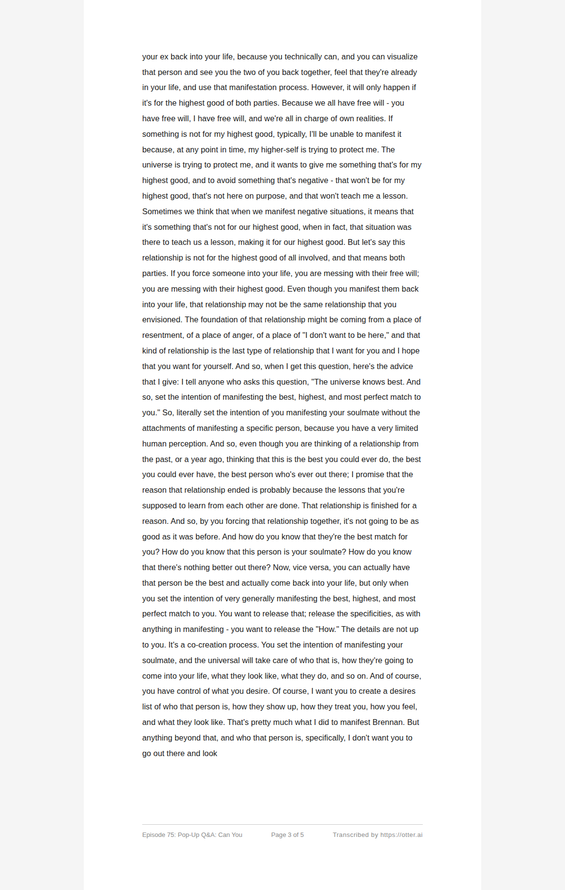your ex back into your life, because you technically can, and you can visualize that person and see you the two of you back together, feel that they're already in your life, and use that manifestation process. However, it will only happen if it's for the highest good of both parties. Because we all have free will - you have free will, I have free will, and we're all in charge of own realities. If something is not for my highest good, typically, I'll be unable to manifest it because, at any point in time, my higher-self is trying to protect me. The universe is trying to protect me, and it wants to give me something that's for my highest good, and to avoid something that's negative - that won't be for my highest good, that's not here on purpose, and that won't teach me a lesson. Sometimes we think that when we manifest negative situations, it means that it's something that's not for our highest good, when in fact, that situation was there to teach us a lesson, making it for our highest good. But let's say this relationship is not for the highest good of all involved, and that means both parties. If you force someone into your life, you are messing with their free will; you are messing with their highest good. Even though you manifest them back into your life, that relationship may not be the same relationship that you envisioned. The foundation of that relationship might be coming from a place of resentment, of a place of anger, of a place of "I don't want to be here," and that kind of relationship is the last type of relationship that I want for you and I hope that you want for yourself. And so, when I get this question, here's the advice that I give: I tell anyone who asks this question, "The universe knows best. And so, set the intention of manifesting the best, highest, and most perfect match to you." So, literally set the intention of you manifesting your soulmate without the attachments of manifesting a specific person, because you have a very limited human perception. And so, even though you are thinking of a relationship from the past, or a year ago, thinking that this is the best you could ever do, the best you could ever have, the best person who's ever out there; I promise that the reason that relationship ended is probably because the lessons that you're supposed to learn from each other are done. That relationship is finished for a reason. And so, by you forcing that relationship together, it's not going to be as good as it was before. And how do you know that they're the best match for you? How do you know that this person is your soulmate? How do you know that there's nothing better out there? Now, vice versa, you can actually have that person be the best and actually come back into your life, but only when you set the intention of very generally manifesting the best, highest, and most perfect match to you. You want to release that; release the specificities, as with anything in manifesting - you want to release the "How." The details are not up to you. It's a co-creation process. You set the intention of manifesting your soulmate, and the universal will take care of who that is, how they're going to come into your life, what they look like, what they do, and so on. And of course, you have control of what you desire. Of course, I want you to create a desires list of who that person is, how they show up, how they treat you, how you feel, and what they look like. That's pretty much what I did to manifest Brennan. But anything beyond that, and who that person is, specifically, I don't want you to go out there and look
Episode 75: Pop-Up Q&A: Can You Page 3 of 5 Transcribed by https://otter.ai